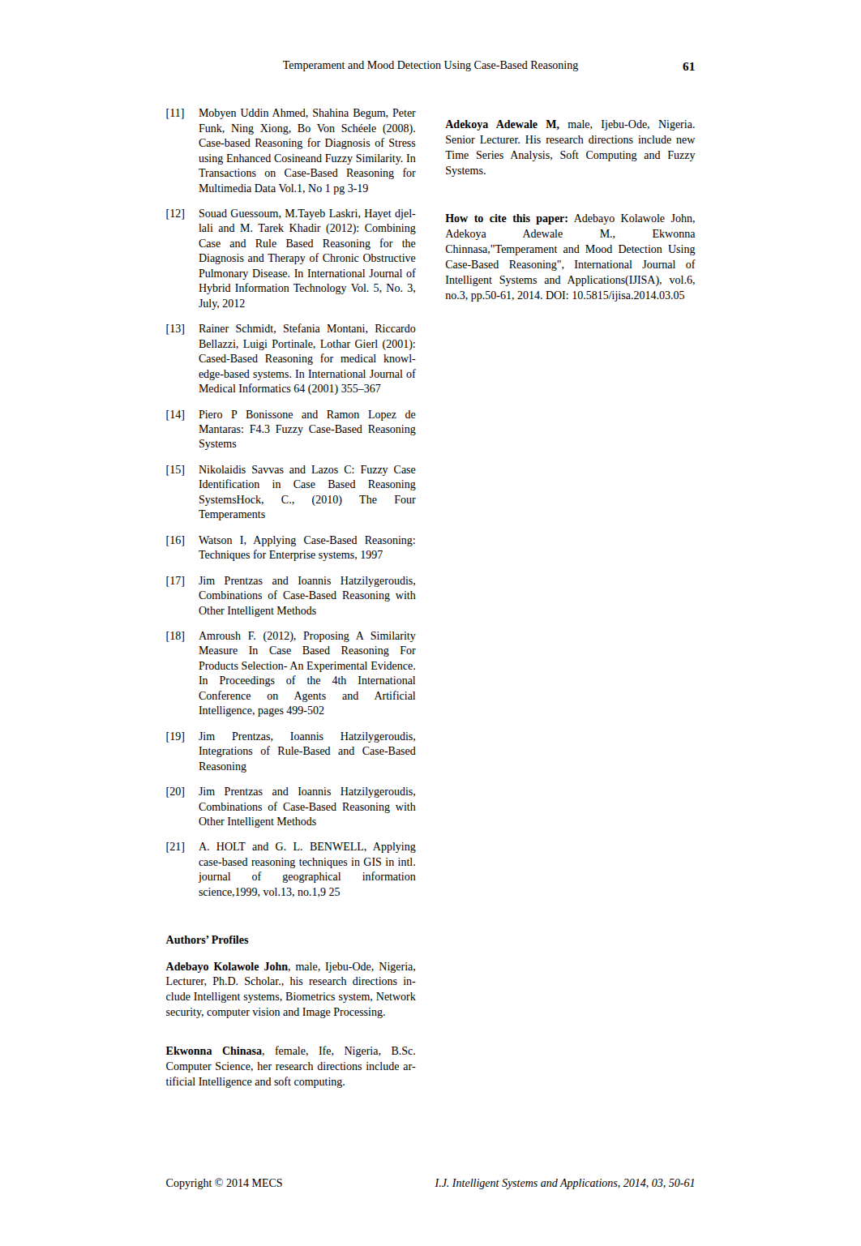Temperament and Mood Detection Using Case-Based Reasoning 61
[11] Mobyen Uddin Ahmed, Shahina Begum, Peter Funk, Ning Xiong, Bo Von Schéele (2008). Case-based Reasoning for Diagnosis of Stress using Enhanced Cosineand Fuzzy Similarity. In Transactions on Case-Based Reasoning for Multimedia Data Vol.1, No 1 pg 3-19
[12] Souad Guessoum, M.Tayeb Laskri, Hayet djellali and M. Tarek Khadir (2012): Combining Case and Rule Based Reasoning for the Diagnosis and Therapy of Chronic Obstructive Pulmonary Disease. In International Journal of Hybrid Information Technology Vol. 5, No. 3, July, 2012
[13] Rainer Schmidt, Stefania Montani, Riccardo Bellazzi, Luigi Portinale, Lothar Gierl (2001): Cased-Based Reasoning for medical knowledge-based systems. In International Journal of Medical Informatics 64 (2001) 355–367
[14] Piero P Bonissone and Ramon Lopez de Mantaras: F4.3 Fuzzy Case-Based Reasoning Systems
[15] Nikolaidis Savvas and Lazos C: Fuzzy Case Identification in Case Based Reasoning SystemsHock, C., (2010) The Four Temperaments
[16] Watson I, Applying Case-Based Reasoning: Techniques for Enterprise systems, 1997
[17] Jim Prentzas and Ioannis Hatzilygeroudis, Combinations of Case-Based Reasoning with Other Intelligent Methods
[18] Amroush F. (2012), Proposing A Similarity Measure In Case Based Reasoning For Products Selection- An Experimental Evidence. In Proceedings of the 4th International Conference on Agents and Artificial Intelligence, pages 499-502
[19] Jim Prentzas, Ioannis Hatzilygeroudis, Integrations of Rule-Based and Case-Based Reasoning
[20] Jim Prentzas and Ioannis Hatzilygeroudis, Combinations of Case-Based Reasoning with Other Intelligent Methods
[21] A. HOLT and G. L. BENWELL, Applying case-based reasoning techniques in GIS in intl. journal of geographical information science,1999, vol.13, no.1,9 25
Authors’ Profiles
Adebayo Kolawole John, male, Ijebu-Ode, Nigeria, Lecturer, Ph.D. Scholar., his research directions include Intelligent systems, Biometrics system, Network security, computer vision and Image Processing.
Ekwonna Chinasa, female, Ife, Nigeria, B.Sc. Computer Science, her research directions include artificial Intelligence and soft computing.
Adekoya Adewale M, male, Ijebu-Ode, Nigeria. Senior Lecturer. His research directions include new Time Series Analysis, Soft Computing and Fuzzy Systems.
How to cite this paper: Adebayo Kolawole John, Adekoya Adewale M., Ekwonna Chinnasa,"Temperament and Mood Detection Using Case-Based Reasoning", International Journal of Intelligent Systems and Applications(IJISA), vol.6, no.3, pp.50-61, 2014. DOI: 10.5815/ijisa.2014.03.05
Copyright © 2014 MECS I.J. Intelligent Systems and Applications, 2014, 03, 50-61